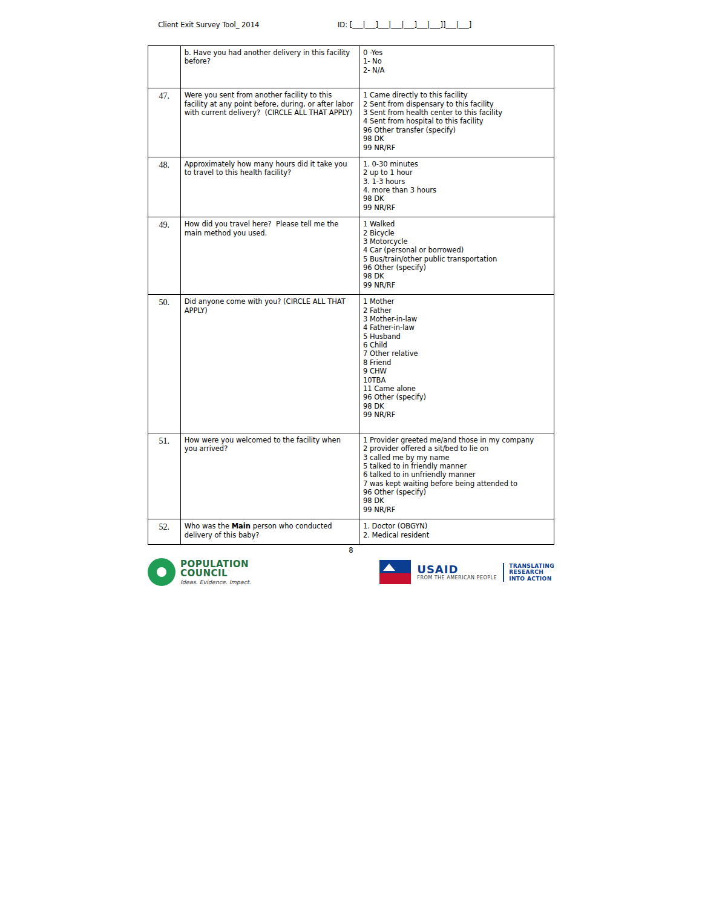Client Exit Survey Tool_ 2014
ID: [___|___]___|___|___]___|___]]___|___]
| | b. Have you had another delivery in this facility before? | 0 -Yes 1- No 2- N/A |
| 47. | Were you sent from another facility to this facility at any point before, during, or after labor with current delivery? (CIRCLE ALL THAT APPLY) | 1 Came directly to this facility 2 Sent from dispensary to this facility 3 Sent from health center to this facility 4 Sent from hospital to this facility 96 Other transfer (specify) 98 DK 99 NR/RF |
| 48. | Approximately how many hours did it take you to travel to this health facility? | 1. 0-30 minutes 2 up to 1 hour 3. 1-3 hours 4. more than 3 hours 98 DK 99 NR/RF |
| 49. | How did you travel here? Please tell me the main method you used. | 1 Walked 2 Bicycle 3 Motorcycle 4 Car (personal or borrowed) 5 Bus/train/other public transportation 96 Other (specify) 98 DK 99 NR/RF |
| 50. | Did anyone come with you? (CIRCLE ALL THAT APPLY) | 1 Mother 2 Father 3 Mother-in-law 4 Father-in-law 5 Husband 6 Child 7 Other relative 8 Friend 9 CHW 10TBA 11 Came alone 96 Other (specify) 98 DK 99 NR/RF |
| 51. | How were you welcomed to the facility when you arrived? | 1 Provider greeted me/and those in my company 2 provider offered a sit/bed to lie on 3 called me by my name 5 talked to in friendly manner 6 talked to in unfriendly manner 7 was kept waiting before being attended to 96 Other (specify) 98 DK 99 NR/RF |
| 52. | Who was the Main person who conducted delivery of this baby? | 1. Doctor (OBGYN) 2. Medical resident |
8
POPULATION
COUNCIL
Ideas. Evidence. Impact.
USAID
FROM THE AMERICAN PEOPLE
TRANSLATING
RESEARCH
INTO ACTION